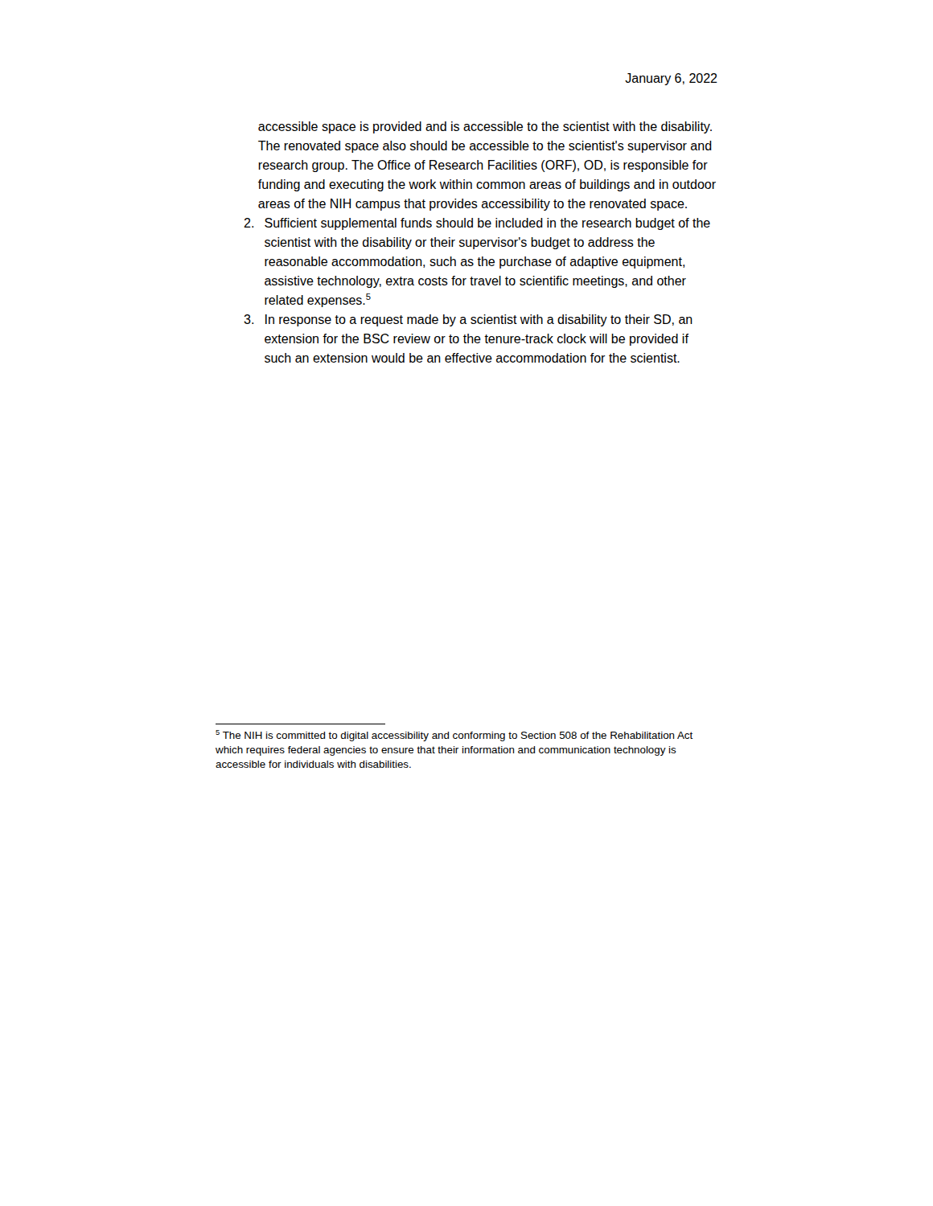January 6, 2022
accessible space is provided and is accessible to the scientist with the disability. The renovated space also should be accessible to the scientist's supervisor and research group. The Office of Research Facilities (ORF), OD, is responsible for funding and executing the work within common areas of buildings and in outdoor areas of the NIH campus that provides accessibility to the renovated space.
Sufficient supplemental funds should be included in the research budget of the scientist with the disability or their supervisor's budget to address the reasonable accommodation, such as the purchase of adaptive equipment, assistive technology, extra costs for travel to scientific meetings, and other related expenses.5
In response to a request made by a scientist with a disability to their SD, an extension for the BSC review or to the tenure-track clock will be provided if such an extension would be an effective accommodation for the scientist.
5 The NIH is committed to digital accessibility and conforming to Section 508 of the Rehabilitation Act which requires federal agencies to ensure that their information and communication technology is accessible for individuals with disabilities.